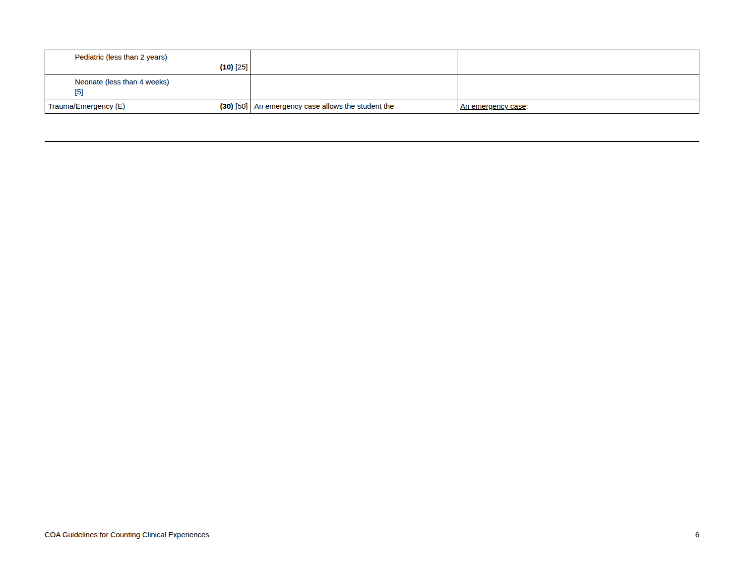| Pediatric (less than 2 years) (10) [25] | | |
| Neonate (less than 4 weeks) [5] | | |
| Trauma/Emergency (E) (30) [50] | An emergency case allows the student the | An emergency case : |
COA Guidelines for Counting Clinical Experiences 6